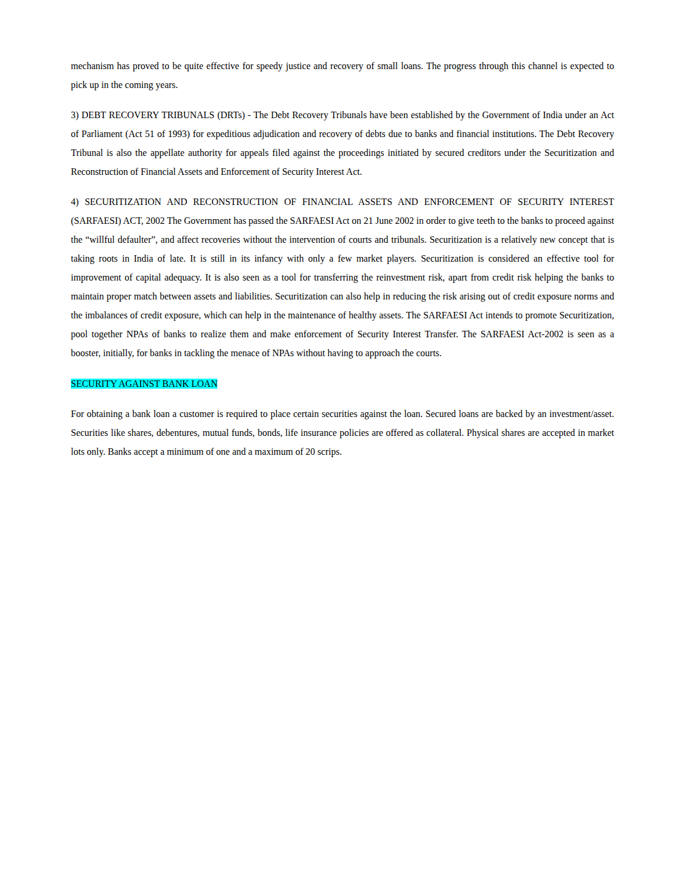mechanism has proved to be quite effective for speedy justice and recovery of small loans. The progress through this channel is expected to pick up in the coming years.
3) DEBT RECOVERY TRIBUNALS (DRTs) - The Debt Recovery Tribunals have been established by the Government of India under an Act of Parliament (Act 51 of 1993) for expeditious adjudication and recovery of debts due to banks and financial institutions. The Debt Recovery Tribunal is also the appellate authority for appeals filed against the proceedings initiated by secured creditors under the Securitization and Reconstruction of Financial Assets and Enforcement of Security Interest Act.
4) SECURITIZATION AND RECONSTRUCTION OF FINANCIAL ASSETS AND ENFORCEMENT OF SECURITY INTEREST (SARFAESI) ACT, 2002 The Government has passed the SARFAESI Act on 21 June 2002 in order to give teeth to the banks to proceed against the “willful defaulter”, and affect recoveries without the intervention of courts and tribunals. Securitization is a relatively new concept that is taking roots in India of late. It is still in its infancy with only a few market players. Securitization is considered an effective tool for improvement of capital adequacy. It is also seen as a tool for transferring the reinvestment risk, apart from credit risk helping the banks to maintain proper match between assets and liabilities. Securitization can also help in reducing the risk arising out of credit exposure norms and the imbalances of credit exposure, which can help in the maintenance of healthy assets. The SARFAESI Act intends to promote Securitization, pool together NPAs of banks to realize them and make enforcement of Security Interest Transfer. The SARFAESI Act-2002 is seen as a booster, initially, for banks in tackling the menace of NPAs without having to approach the courts.
SECURITY AGAINST BANK LOAN
For obtaining a bank loan a customer is required to place certain securities against the loan. Secured loans are backed by an investment/asset. Securities like shares, debentures, mutual funds, bonds, life insurance policies are offered as collateral. Physical shares are accepted in market lots only. Banks accept a minimum of one and a maximum of 20 scrips.